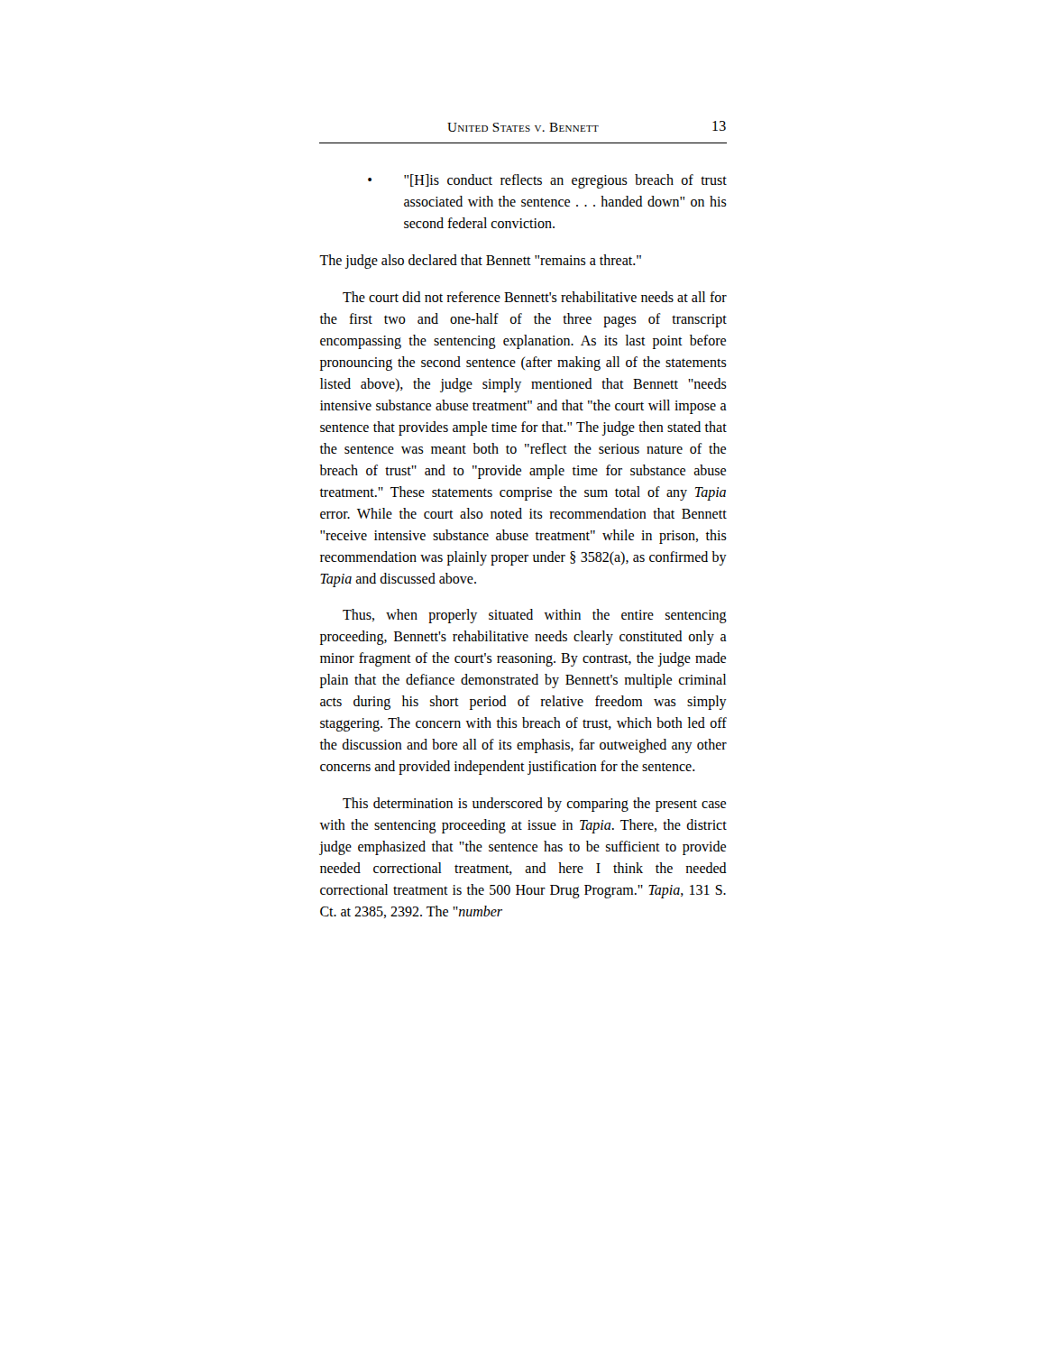United States v. Bennett 13
"[H]is conduct reflects an egregious breach of trust associated with the sentence . . . handed down" on his second federal conviction.
The judge also declared that Bennett "remains a threat."
The court did not reference Bennett's rehabilitative needs at all for the first two and one-half of the three pages of transcript encompassing the sentencing explanation. As its last point before pronouncing the second sentence (after making all of the statements listed above), the judge simply mentioned that Bennett "needs intensive substance abuse treatment" and that "the court will impose a sentence that provides ample time for that." The judge then stated that the sentence was meant both to "reflect the serious nature of the breach of trust" and to "provide ample time for substance abuse treatment." These statements comprise the sum total of any Tapia error. While the court also noted its recommendation that Bennett "receive intensive substance abuse treatment" while in prison, this recommendation was plainly proper under § 3582(a), as confirmed by Tapia and discussed above.
Thus, when properly situated within the entire sentencing proceeding, Bennett's rehabilitative needs clearly constituted only a minor fragment of the court's reasoning. By contrast, the judge made plain that the defiance demonstrated by Bennett's multiple criminal acts during his short period of relative freedom was simply staggering. The concern with this breach of trust, which both led off the discussion and bore all of its emphasis, far outweighed any other concerns and provided independent justification for the sentence.
This determination is underscored by comparing the present case with the sentencing proceeding at issue in Tapia. There, the district judge emphasized that "the sentence has to be sufficient to provide needed correctional treatment, and here I think the needed correctional treatment is the 500 Hour Drug Program." Tapia, 131 S. Ct. at 2385, 2392. The "number